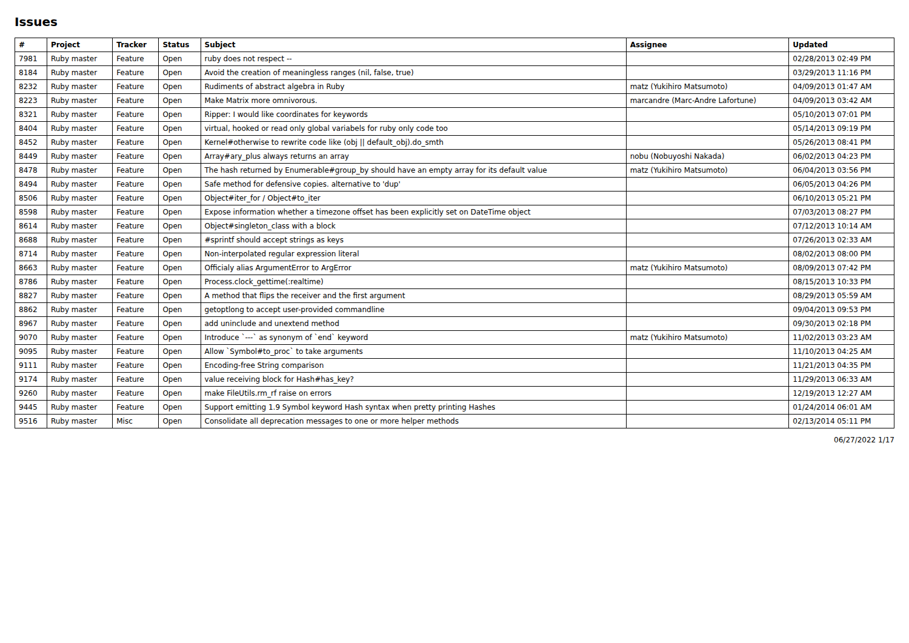Issues
| # | Project | Tracker | Status | Subject | Assignee | Updated |
| --- | --- | --- | --- | --- | --- | --- |
| 7981 | Ruby master | Feature | Open | ruby does not respect -- | | 02/28/2013 02:49 PM |
| 8184 | Ruby master | Feature | Open | Avoid the creation of meaningless ranges (nil, false, true) | | 03/29/2013 11:16 PM |
| 8232 | Ruby master | Feature | Open | Rudiments of abstract algebra in Ruby | matz (Yukihiro Matsumoto) | 04/09/2013 01:47 AM |
| 8223 | Ruby master | Feature | Open | Make Matrix more omnivorous. | marcandre (Marc-Andre Lafortune) | 04/09/2013 03:42 AM |
| 8321 | Ruby master | Feature | Open | Ripper: I would like coordinates for keywords | | 05/10/2013 07:01 PM |
| 8404 | Ruby master | Feature | Open | virtual, hooked or read only global variabels for ruby only code too | | 05/14/2013 09:19 PM |
| 8452 | Ruby master | Feature | Open | Kernel#otherwise to rewrite code like (obj // default_obj).do_smth | | 05/26/2013 08:41 PM |
| 8449 | Ruby master | Feature | Open | Array#ary_plus always returns an array | nobu (Nobuyoshi Nakada) | 06/02/2013 04:23 PM |
| 8478 | Ruby master | Feature | Open | The hash returned by Enumerable#group_by should have an empty array for its default value | matz (Yukihiro Matsumoto) | 06/04/2013 03:56 PM |
| 8494 | Ruby master | Feature | Open | Safe method for defensive copies. alternative to 'dup' | | 06/05/2013 04:26 PM |
| 8506 | Ruby master | Feature | Open | Object#iter_for / Object#to_iter | | 06/10/2013 05:21 PM |
| 8598 | Ruby master | Feature | Open | Expose information whether a timezone offset has been explicitly set on DateTime object | | 07/03/2013 08:27 PM |
| 8614 | Ruby master | Feature | Open | Object#singleton_class with a block | | 07/12/2013 10:14 AM |
| 8688 | Ruby master | Feature | Open | #sprintf should accept strings as keys | | 07/26/2013 02:33 AM |
| 8714 | Ruby master | Feature | Open | Non-interpolated regular expression literal | | 08/02/2013 08:00 PM |
| 8663 | Ruby master | Feature | Open | Officialy alias ArgumentError to ArgError | matz (Yukihiro Matsumoto) | 08/09/2013 07:42 PM |
| 8786 | Ruby master | Feature | Open | Process.clock_gettime(:realtime) | | 08/15/2013 10:33 PM |
| 8827 | Ruby master | Feature | Open | A method that flips the receiver and the first argument | | 08/29/2013 05:59 AM |
| 8862 | Ruby master | Feature | Open | getoptlong to accept user-provided commandline | | 09/04/2013 09:53 PM |
| 8967 | Ruby master | Feature | Open | add uninclude and unextend method | | 09/30/2013 02:18 PM |
| 9070 | Ruby master | Feature | Open | Introduce `---` as synonym of `end` keyword | matz (Yukihiro Matsumoto) | 11/02/2013 03:23 AM |
| 9095 | Ruby master | Feature | Open | Allow `Symbol#to_proc` to take arguments | | 11/10/2013 04:25 AM |
| 9111 | Ruby master | Feature | Open | Encoding-free String comparison | | 11/21/2013 04:35 PM |
| 9174 | Ruby master | Feature | Open | value receiving block for Hash#has_key? | | 11/29/2013 06:33 AM |
| 9260 | Ruby master | Feature | Open | make FileUtils.rm_rf raise on errors | | 12/19/2013 12:27 AM |
| 9445 | Ruby master | Feature | Open | Support emitting 1.9 Symbol keyword Hash syntax when pretty printing Hashes | | 01/24/2014 06:01 AM |
| 9516 | Ruby master | Misc | Open | Consolidate all deprecation messages to one or more helper methods | | 02/13/2014 05:11 PM |
06/27/2022 1/17